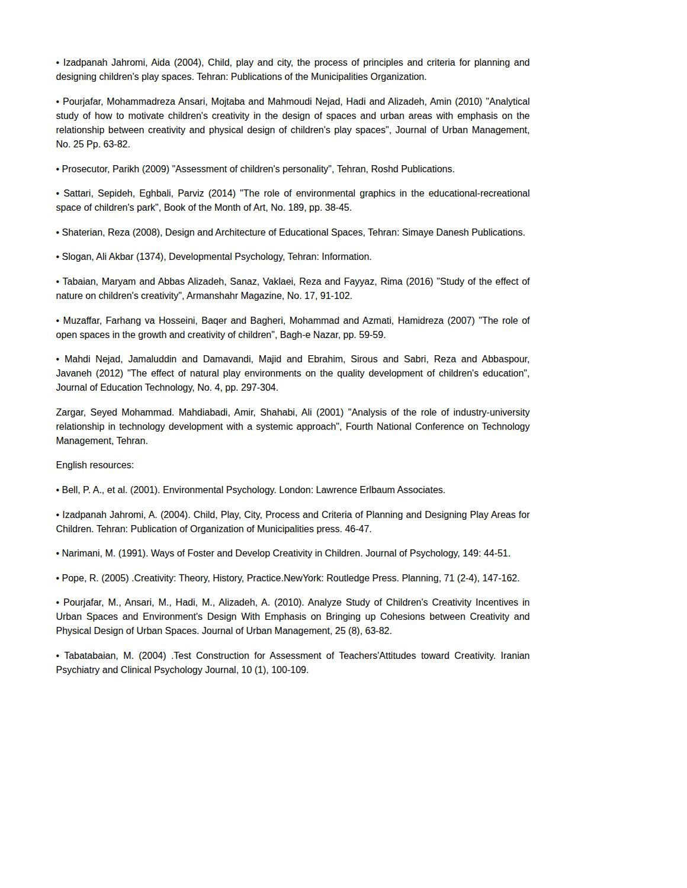• Izadpanah Jahromi, Aida (2004), Child, play and city, the process of principles and criteria for planning and designing children's play spaces. Tehran: Publications of the Municipalities Organization.
• Pourjafar, Mohammadreza Ansari, Mojtaba and Mahmoudi Nejad, Hadi and Alizadeh, Amin (2010) "Analytical study of how to motivate children's creativity in the design of spaces and urban areas with emphasis on the relationship between creativity and physical design of children's play spaces", Journal of Urban Management, No. 25 Pp. 63-82.
• Prosecutor, Parikh (2009) "Assessment of children's personality", Tehran, Roshd Publications.
• Sattari, Sepideh, Eghbali, Parviz (2014) "The role of environmental graphics in the educational-recreational space of children's park", Book of the Month of Art, No. 189, pp. 38-45.
• Shaterian, Reza (2008), Design and Architecture of Educational Spaces, Tehran: Simaye Danesh Publications.
• Slogan, Ali Akbar (1374), Developmental Psychology, Tehran: Information.
• Tabaian, Maryam and Abbas Alizadeh, Sanaz, Vaklaei, Reza and Fayyaz, Rima (2016) "Study of the effect of nature on children's creativity", Armanshahr Magazine, No. 17, 91-102.
• Muzaffar, Farhang va Hosseini, Baqer and Bagheri, Mohammad and Azmati, Hamidreza (2007) "The role of open spaces in the growth and creativity of children", Bagh-e Nazar, pp. 59-59.
• Mahdi Nejad, Jamaluddin and Damavandi, Majid and Ebrahim, Sirous and Sabri, Reza and Abbaspour, Javaneh (2012) "The effect of natural play environments on the quality development of children's education", Journal of Education Technology, No. 4, pp. 297-304.
Zargar, Seyed Mohammad. Mahdiabadi, Amir, Shahabi, Ali (2001) "Analysis of the role of industry-university relationship in technology development with a systemic approach", Fourth National Conference on Technology Management, Tehran.
English resources:
• Bell, P. A., et al. (2001). Environmental Psychology. London: Lawrence Erlbaum Associates.
• Izadpanah Jahromi, A. (2004). Child, Play, City, Process and Criteria of Planning and Designing Play Areas for Children. Tehran: Publication of Organization of Municipalities press. 46-47.
• Narimani, M. (1991). Ways of Foster and Develop Creativity in Children. Journal of Psychology, 149: 44-51.
• Pope, R. (2005) .Creativity: Theory, History, Practice.NewYork: Routledge Press. Planning, 71 (2-4), 147-162.
• Pourjafar, M., Ansari, M., Hadi, M., Alizadeh, A. (2010). Analyze Study of Children's Creativity Incentives in Urban Spaces and Environment's Design With Emphasis on Bringing up Cohesions between Creativity and Physical Design of Urban Spaces. Journal of Urban Management, 25 (8), 63-82.
• Tabatabaian, M. (2004) .Test Construction for Assessment of Teachers'Attitudes toward Creativity. Iranian Psychiatry and Clinical Psychology Journal, 10 (1), 100-109.